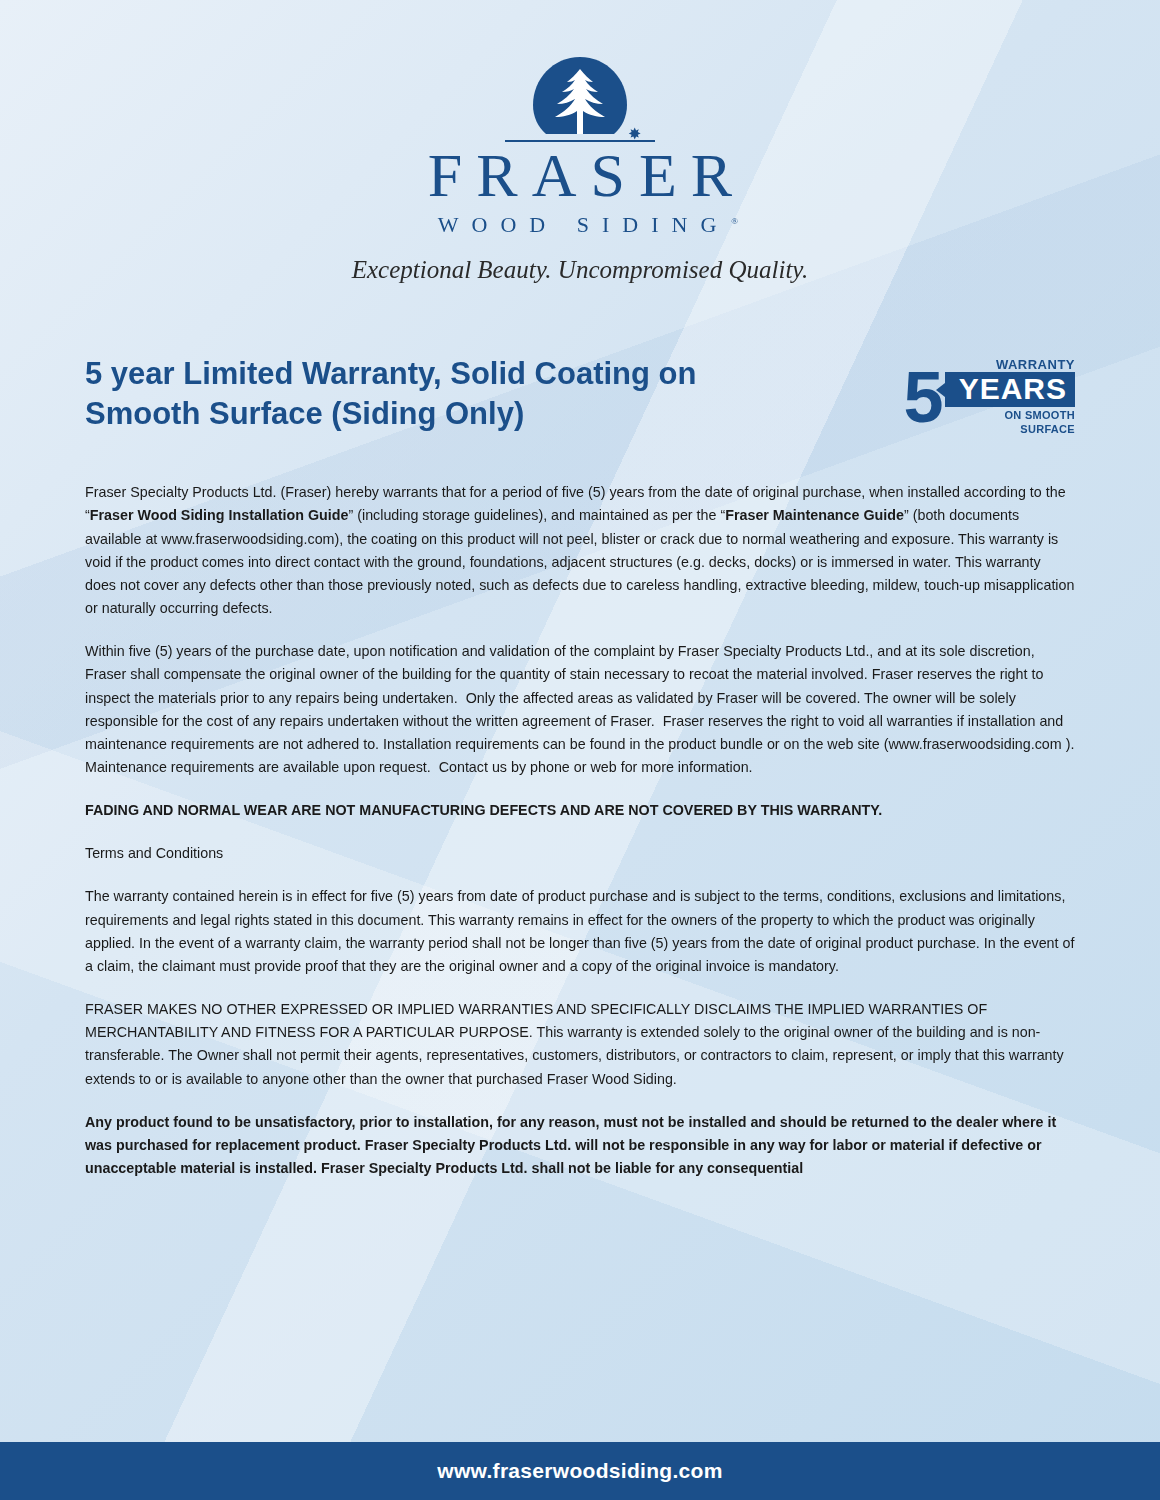FRASER
WOOD SIDING®
Exceptional Beauty. Uncompromised Quality.
5 year Limited Warranty, Solid Coating on
Smooth Surface (Siding Only)
5
WARRANTY
YEARS
ON SMOOTH
SURFACE
Fraser Specialty Products Ltd. (Fraser) hereby warrants that for a period of five (5) years from the date of original purchase, when installed according to the “Fraser Wood Siding Installation Guide” (including storage guidelines), and maintained as per the “Fraser Maintenance Guide” (both documents available at www.fraserwoodsiding.com), the coating on this product will not peel, blister or crack due to normal weathering and exposure. This warranty is void if the product comes into direct contact with the ground, foundations, adjacent structures (e.g. decks, docks) or is immersed in water. This warranty does not cover any defects other than those previously noted, such as defects due to careless handling, extractive bleeding, mildew, touch-up misapplication or naturally occurring defects.
Within five (5) years of the purchase date, upon notification and validation of the complaint by Fraser Specialty Products Ltd., and at its sole discretion, Fraser shall compensate the original owner of the building for the quantity of stain necessary to recoat the material involved. Fraser reserves the right to inspect the materials prior to any repairs being undertaken. Only the affected areas as validated by Fraser will be covered. The owner will be solely responsible for the cost of any repairs undertaken without the written agreement of Fraser. Fraser reserves the right to void all warranties if installation and maintenance requirements are not adhered to. Installation requirements can be found in the product bundle or on the web site (www.fraserwoodsiding.com ). Maintenance requirements are available upon request. Contact us by phone or web for more information.
FADING AND NORMAL WEAR ARE NOT MANUFACTURING DEFECTS AND ARE NOT COVERED BY THIS WARRANTY.
Terms and Conditions
The warranty contained herein is in effect for five (5) years from date of product purchase and is subject to the terms, conditions, exclusions and limitations, requirements and legal rights stated in this document. This warranty remains in effect for the owners of the property to which the product was originally applied. In the event of a warranty claim, the warranty period shall not be longer than five (5) years from the date of original product purchase. In the event of a claim, the claimant must provide proof that they are the original owner and a copy of the original invoice is mandatory.
FRASER MAKES NO OTHER EXPRESSED OR IMPLIED WARRANTIES AND SPECIFICALLY DISCLAIMS THE IMPLIED WARRANTIES OF MERCHANTABILITY AND FITNESS FOR A PARTICULAR PURPOSE. This warranty is extended solely to the original owner of the building and is non-transferable. The Owner shall not permit their agents, representatives, customers, distributors, or contractors to claim, represent, or imply that this warranty extends to or is available to anyone other than the owner that purchased Fraser Wood Siding.
Any product found to be unsatisfactory, prior to installation, for any reason, must not be installed and should be returned to the dealer where it was purchased for replacement product. Fraser Specialty Products Ltd. will not be responsible in any way for labor or material if defective or unacceptable material is installed. Fraser Specialty Products Ltd. shall not be liable for any consequential
www.fraserwoodsiding.com